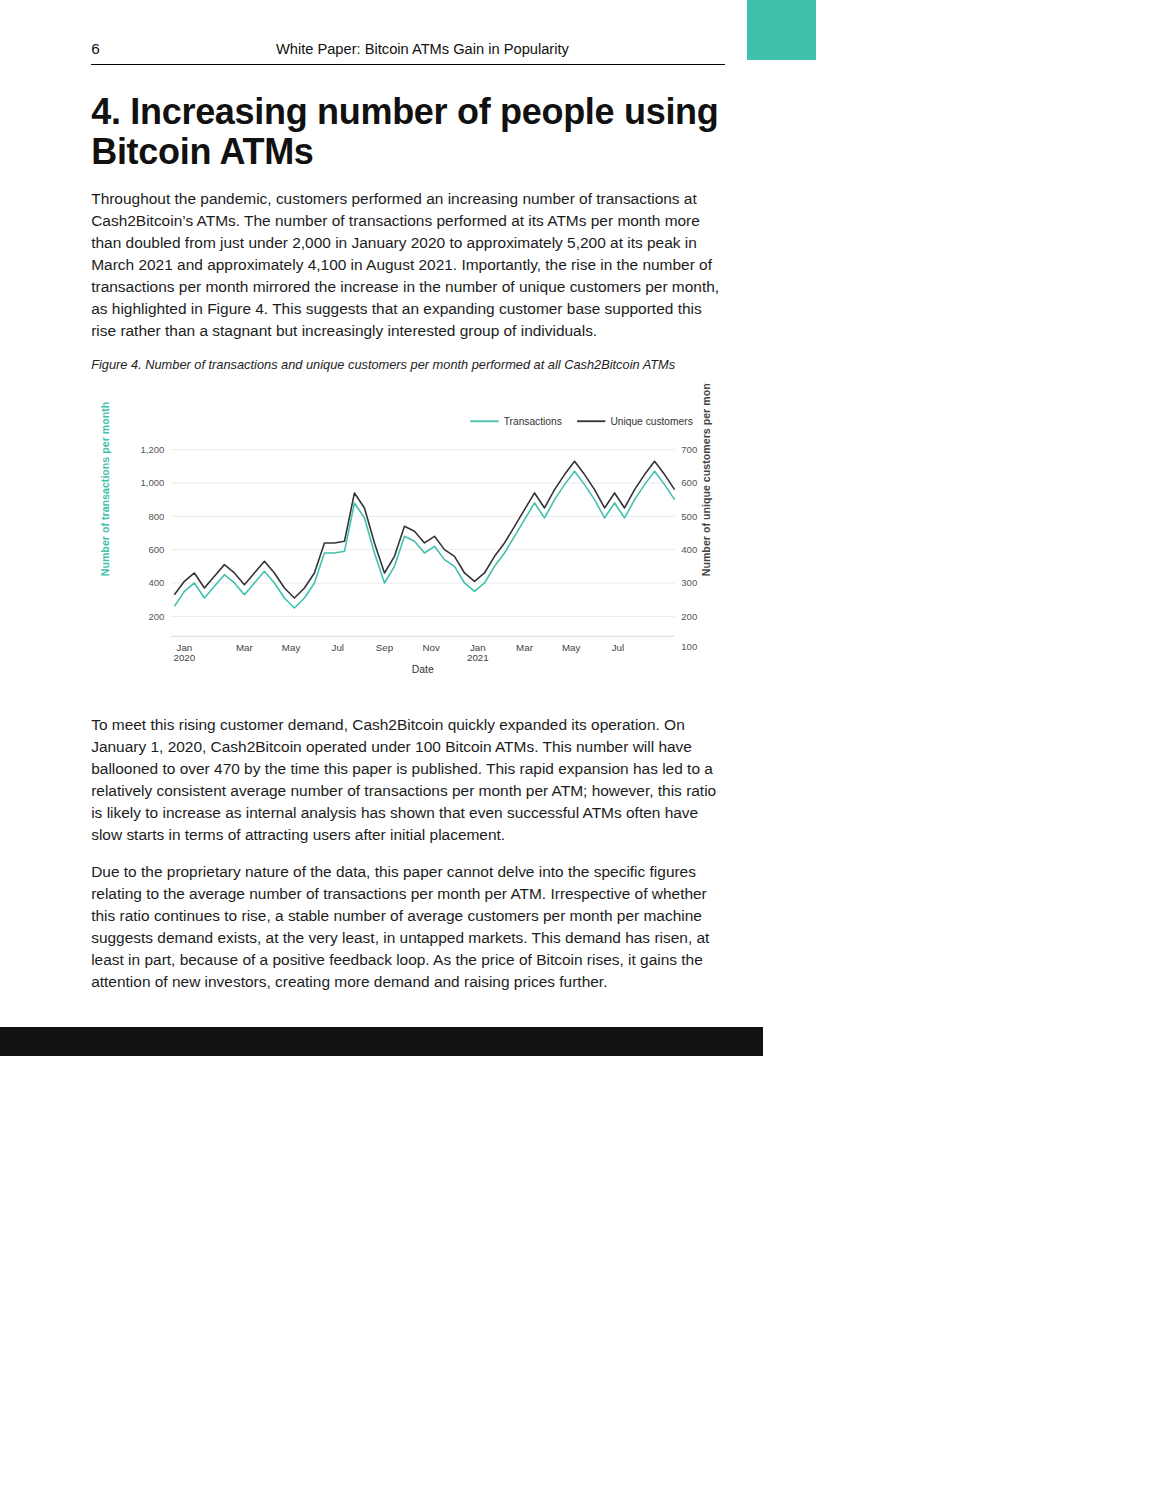6
White Paper: Bitcoin ATMs Gain in Popularity
4. Increasing number of people using Bitcoin ATMs
Throughout the pandemic, customers performed an increasing number of transactions at Cash2Bitcoin’s ATMs. The number of transactions performed at its ATMs per month more than doubled from just under 2,000 in January 2020 to approximately 5,200 at its peak in March 2021 and approximately 4,100 in August 2021. Importantly, the rise in the number of transactions per month mirrored the increase in the number of unique customers per month, as highlighted in Figure 4. This suggests that an expanding customer base supported this rise rather than a stagnant but increasingly interested group of individuals.
Figure 4. Number of transactions and unique customers per month performed at all Cash2Bitcoin ATMs
Transactions Unique customers Number of transactions per month Number of unique customers per month 1,200 1,000 800 600 400 200 700 600 500 400 300 200 100 Jan 2020 Mar May Jul Sep Nov Jan 2021 Mar May Jul Date
To meet this rising customer demand, Cash2Bitcoin quickly expanded its operation. On January 1, 2020, Cash2Bitcoin operated under 100 Bitcoin ATMs. This number will have ballooned to over 470 by the time this paper is published. This rapid expansion has led to a relatively consistent average number of transactions per month per ATM; however, this ratio is likely to increase as internal analysis has shown that even successful ATMs often have slow starts in terms of attracting users after initial placement.
Due to the proprietary nature of the data, this paper cannot delve into the specific figures relating to the average number of transactions per month per ATM. Irrespective of whether this ratio continues to rise, a stable number of average customers per month per machine suggests demand exists, at the very least, in untapped markets. This demand has risen, at least in part, because of a positive feedback loop. As the price of Bitcoin rises, it gains the attention of new investors, creating more demand and raising prices further.